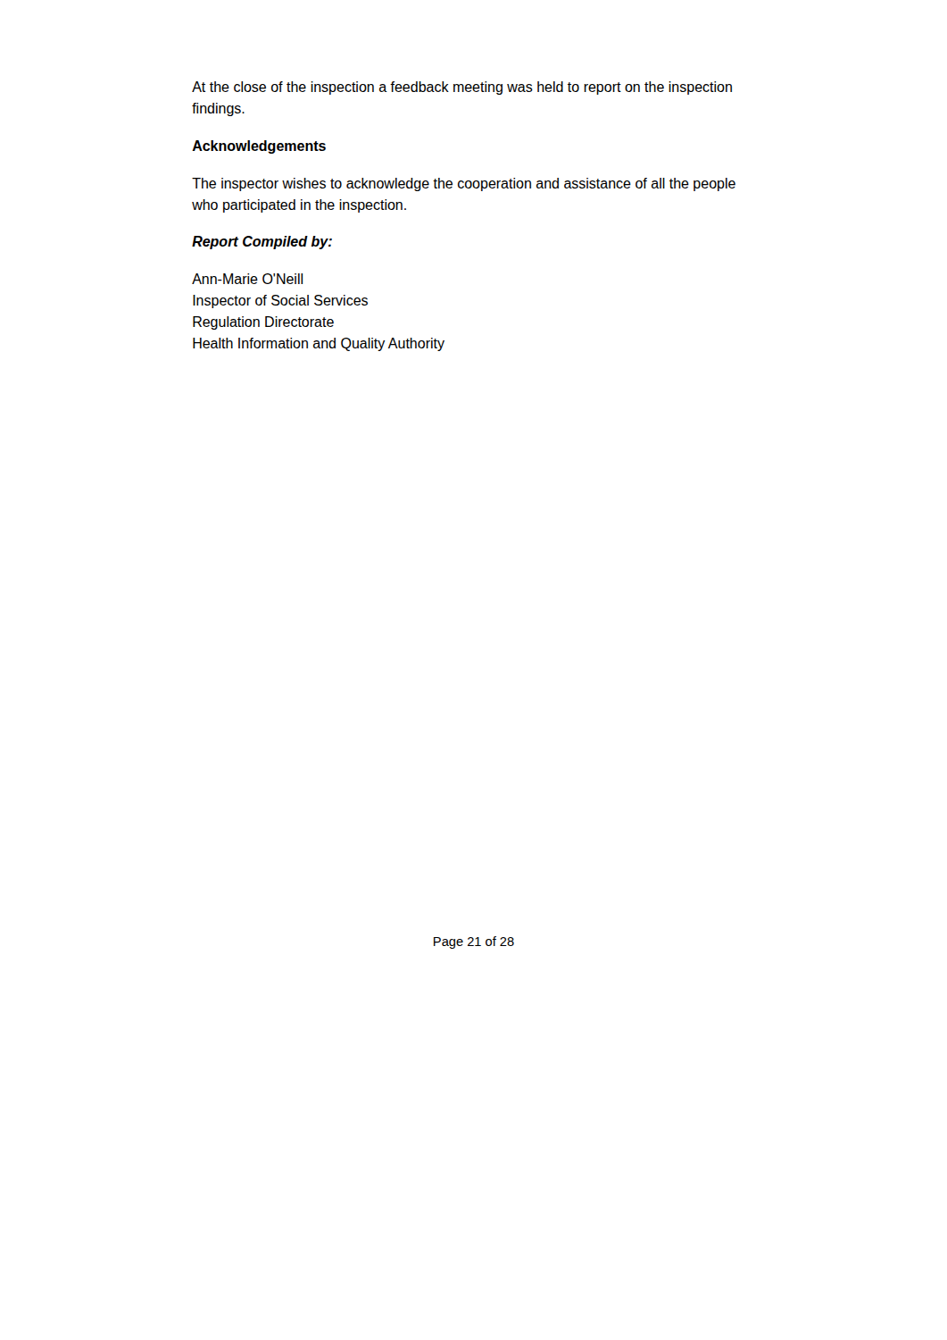At the close of the inspection a feedback meeting was held to report on the inspection findings.
Acknowledgements
The inspector wishes to acknowledge the cooperation and assistance of all the people who participated in the inspection.
Report Compiled by:
Ann-Marie O'Neill Inspector of Social Services Regulation Directorate Health Information and Quality Authority
Page 21 of 28